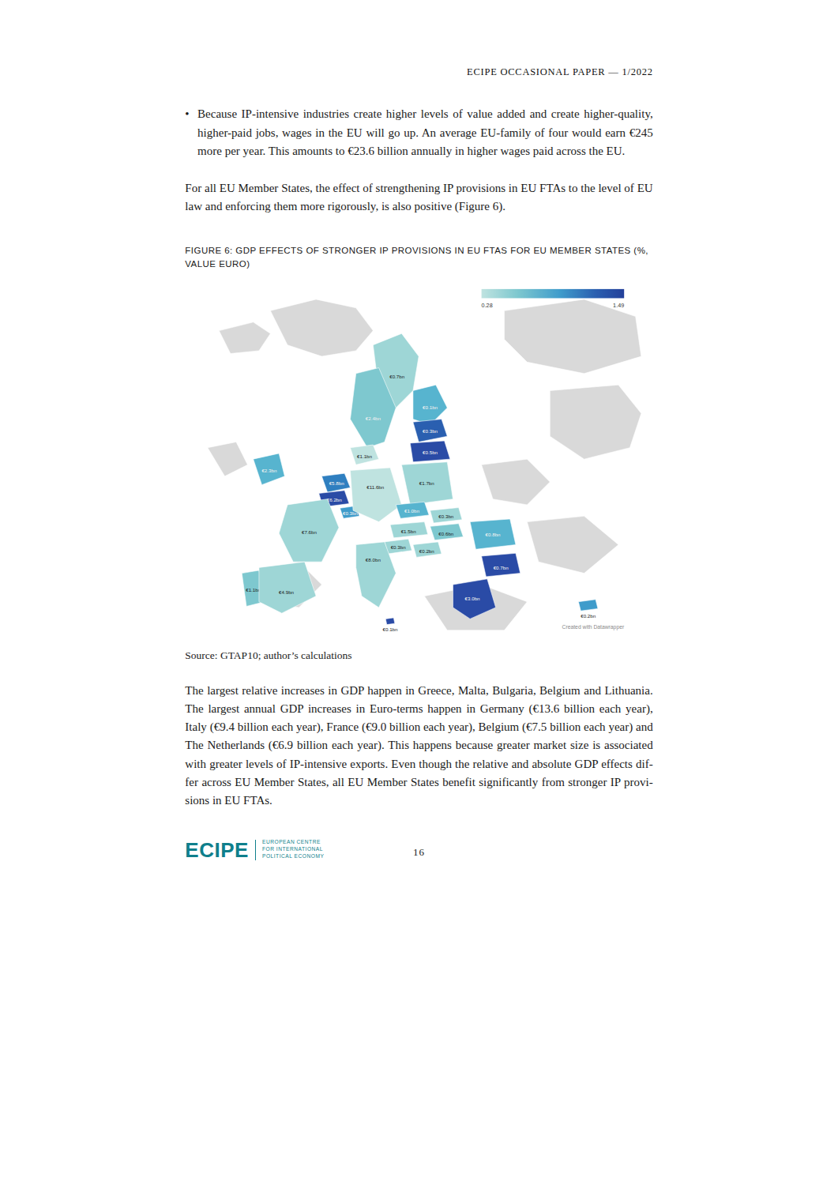ECIPE OCCASIONAL PAPER — 1/2022
Because IP-intensive industries create higher levels of value added and create higher-quality, higher-paid jobs, wages in the EU will go up. An average EU-family of four would earn €245 more per year. This amounts to €23.6 billion annually in higher wages paid across the EU.
For all EU Member States, the effect of strengthening IP provisions in EU FTAs to the level of EU law and enforcing them more rigorously, is also positive (Figure 6).
Figure 6: GDP effects of stronger IP provisions in EU FTAs for EU Member States (%, value Euro)
0.28 1.49 €0.7bn €2.4bn €0.1bn €0.3bn €0.5bn €1.1bn €2.3bn €5.8bn €6.2bn €0.3bn €11.6bn €1.7bn €1.0bn €0.3bn €1.5bn €0.6bn €0.8bn €0.3bn €0.2bn €7.6bn €8.0bn €1.1bn €4.9bn €0.7bn €3.0bn €0.2bn €0.1bn Created with Datawrapper
Source: GTAP10; author’s calculations
The largest relative increases in GDP happen in Greece, Malta, Bulgaria, Belgium and Lithuania. The largest annual GDP increases in Euro-terms happen in Germany (€13.6 billion each year), Italy (€9.4 billion each year), France (€9.0 billion each year), Belgium (€7.5 billion each year) and The Netherlands (€6.9 billion each year). This happens because greater market size is associated with greater levels of IP-intensive exports. Even though the relative and absolute GDP effects differ across EU Member States, all EU Member States benefit significantly from stronger IP provisions in EU FTAs.
ECIPE European Centre
for International
Political Economy
16